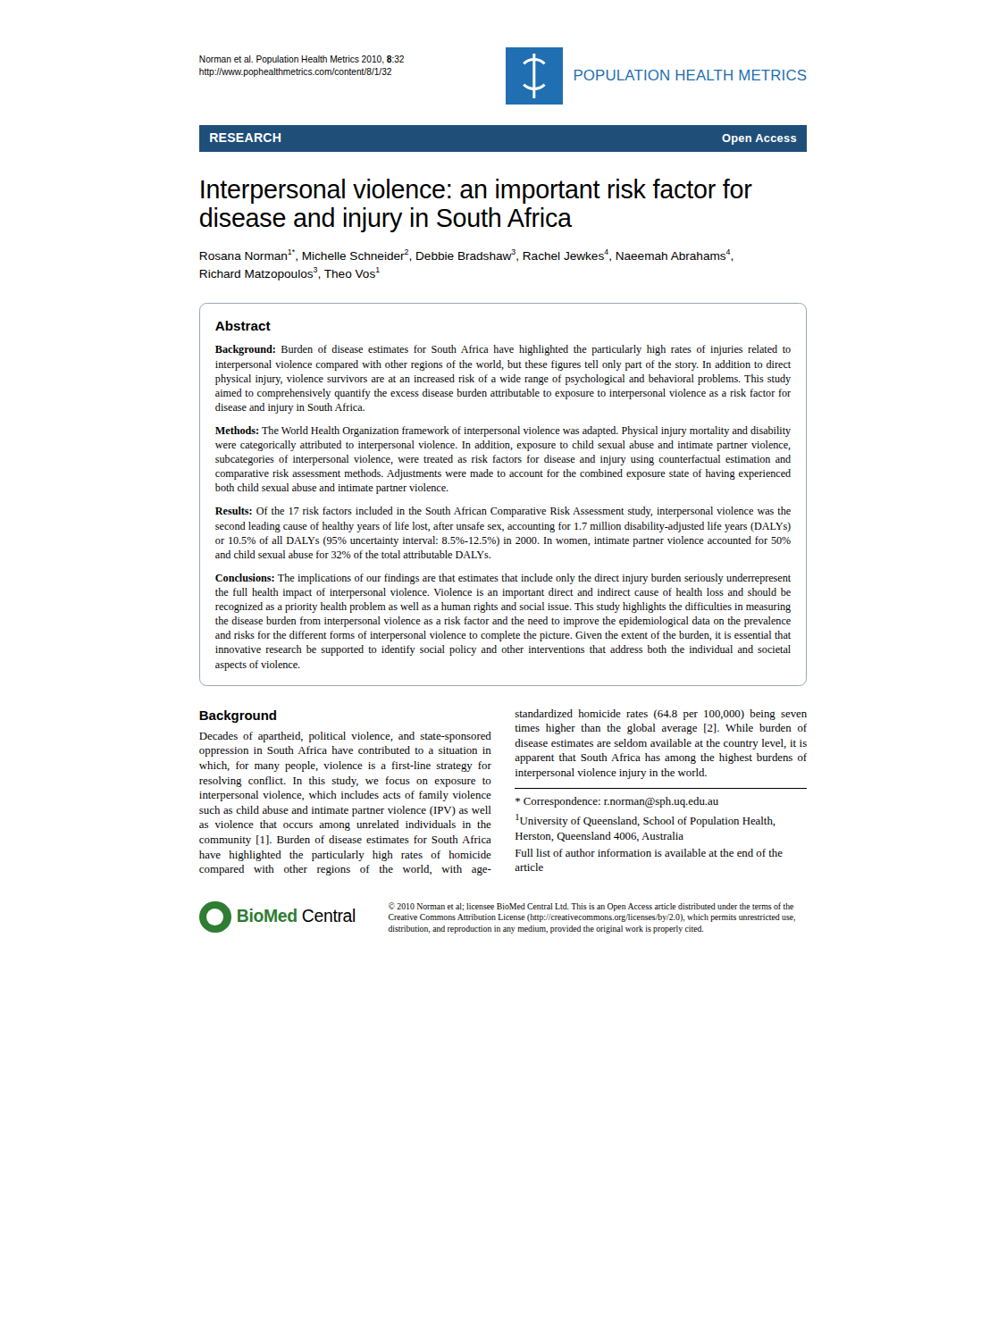Norman et al. Population Health Metrics 2010, 8:32
http://www.pophealthmetrics.com/content/8/1/32
POPULATION HEALTH METRICS
RESEARCH
Open Access
Interpersonal violence: an important risk factor for disease and injury in South Africa
Rosana Norman1*, Michelle Schneider2, Debbie Bradshaw3, Rachel Jewkes4, Naeemah Abrahams4,
Richard Matzopoulos3, Theo Vos1
Abstract
Background: Burden of disease estimates for South Africa have highlighted the particularly high rates of injuries related to interpersonal violence compared with other regions of the world, but these figures tell only part of the story. In addition to direct physical injury, violence survivors are at an increased risk of a wide range of psychological and behavioral problems. This study aimed to comprehensively quantify the excess disease burden attributable to exposure to interpersonal violence as a risk factor for disease and injury in South Africa.
Methods: The World Health Organization framework of interpersonal violence was adapted. Physical injury mortality and disability were categorically attributed to interpersonal violence. In addition, exposure to child sexual abuse and intimate partner violence, subcategories of interpersonal violence, were treated as risk factors for disease and injury using counterfactual estimation and comparative risk assessment methods. Adjustments were made to account for the combined exposure state of having experienced both child sexual abuse and intimate partner violence.
Results: Of the 17 risk factors included in the South African Comparative Risk Assessment study, interpersonal violence was the second leading cause of healthy years of life lost, after unsafe sex, accounting for 1.7 million disability-adjusted life years (DALYs) or 10.5% of all DALYs (95% uncertainty interval: 8.5%-12.5%) in 2000. In women, intimate partner violence accounted for 50% and child sexual abuse for 32% of the total attributable DALYs.
Conclusions: The implications of our findings are that estimates that include only the direct injury burden seriously underrepresent the full health impact of interpersonal violence. Violence is an important direct and indirect cause of health loss and should be recognized as a priority health problem as well as a human rights and social issue. This study highlights the difficulties in measuring the disease burden from interpersonal violence as a risk factor and the need to improve the epidemiological data on the prevalence and risks for the different forms of interpersonal violence to complete the picture. Given the extent of the burden, it is essential that innovative research be supported to identify social policy and other interventions that address both the individual and societal aspects of violence.
Background
Decades of apartheid, political violence, and state-sponsored oppression in South Africa have contributed to a situation in which, for many people, violence is a first-line strategy for resolving conflict. In this study, we focus on exposure to interpersonal violence, which includes acts of family violence such as child abuse and intimate partner violence (IPV) as well as violence that occurs among unrelated individuals in the community [1]. Burden of disease estimates for South Africa have highlighted the particularly high rates of homicide compared with other regions of the world, with age-standardized homicide rates (64.8 per 100,000) being seven times higher than the global average [2]. While burden of disease estimates are seldom available at the country level, it is apparent that South Africa has among the highest burdens of interpersonal violence injury in the world.
* Correspondence: r.norman@sph.uq.edu.au
1University of Queensland, School of Population Health, Herston, Queensland 4006, Australia
Full list of author information is available at the end of the article
BioMed Central
© 2010 Norman et al; licensee BioMed Central Ltd. This is an Open Access article distributed under the terms of the Creative Commons Attribution License (http://creativecommons.org/licenses/by/2.0), which permits unrestricted use, distribution, and reproduction in any medium, provided the original work is properly cited.